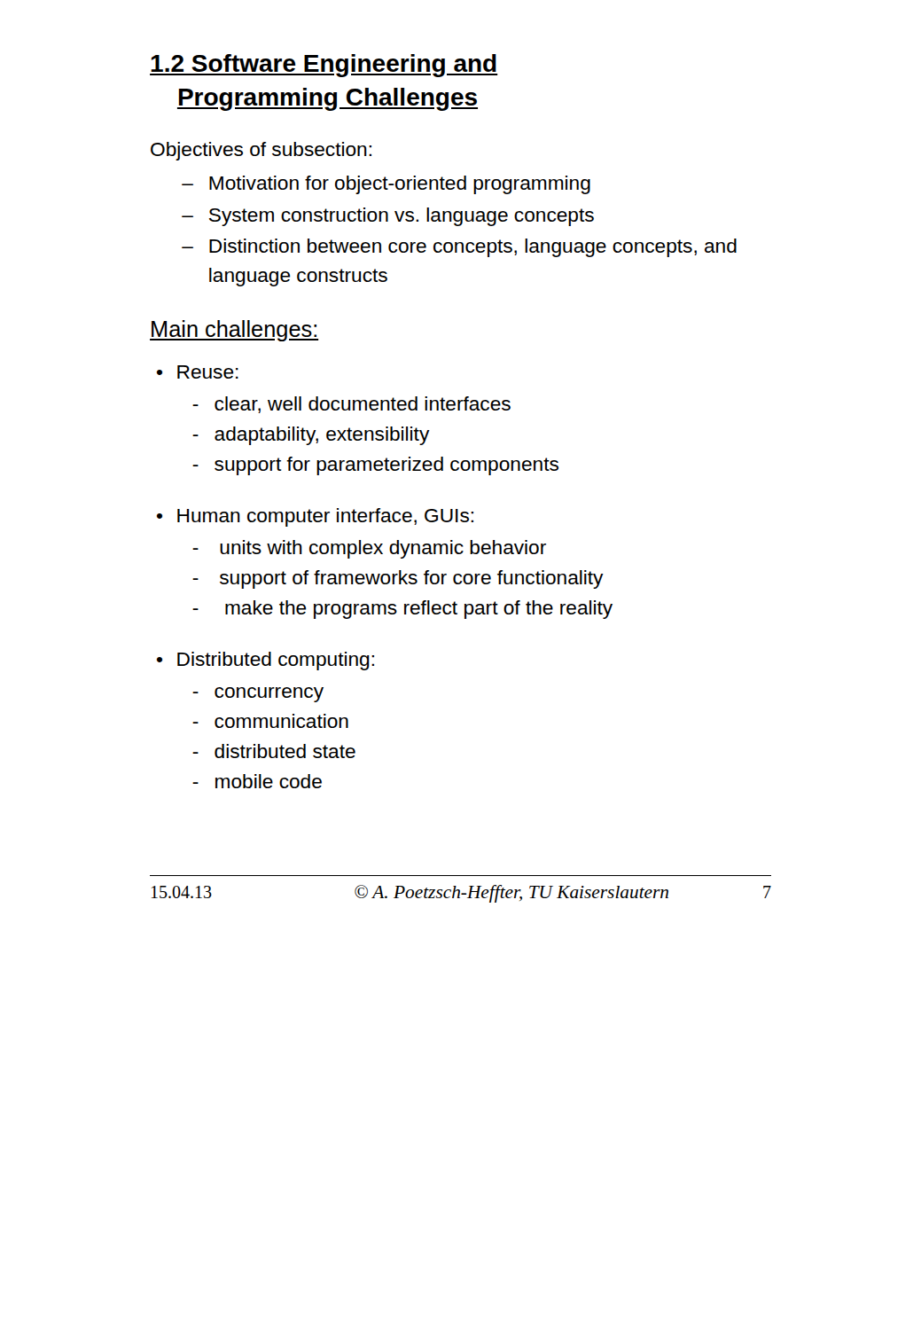1.2 Software Engineering andProgramming Challenges
Objectives of subsection:
Motivation for object-oriented programming
System construction vs. language concepts
Distinction between core concepts, language concepts, and language constructs
Main challenges:
Reuse:
clear, well documented interfaces
adaptability, extensibility
support for parameterized components
Human computer interface, GUIs:
units with complex dynamic behavior
support of frameworks for core functionality
make the programs reflect part of the reality
Distributed computing:
concurrency
communication
distributed state
mobile code
15.04.13 © A. Poetzsch-Heffter, TU Kaiserslautern 7